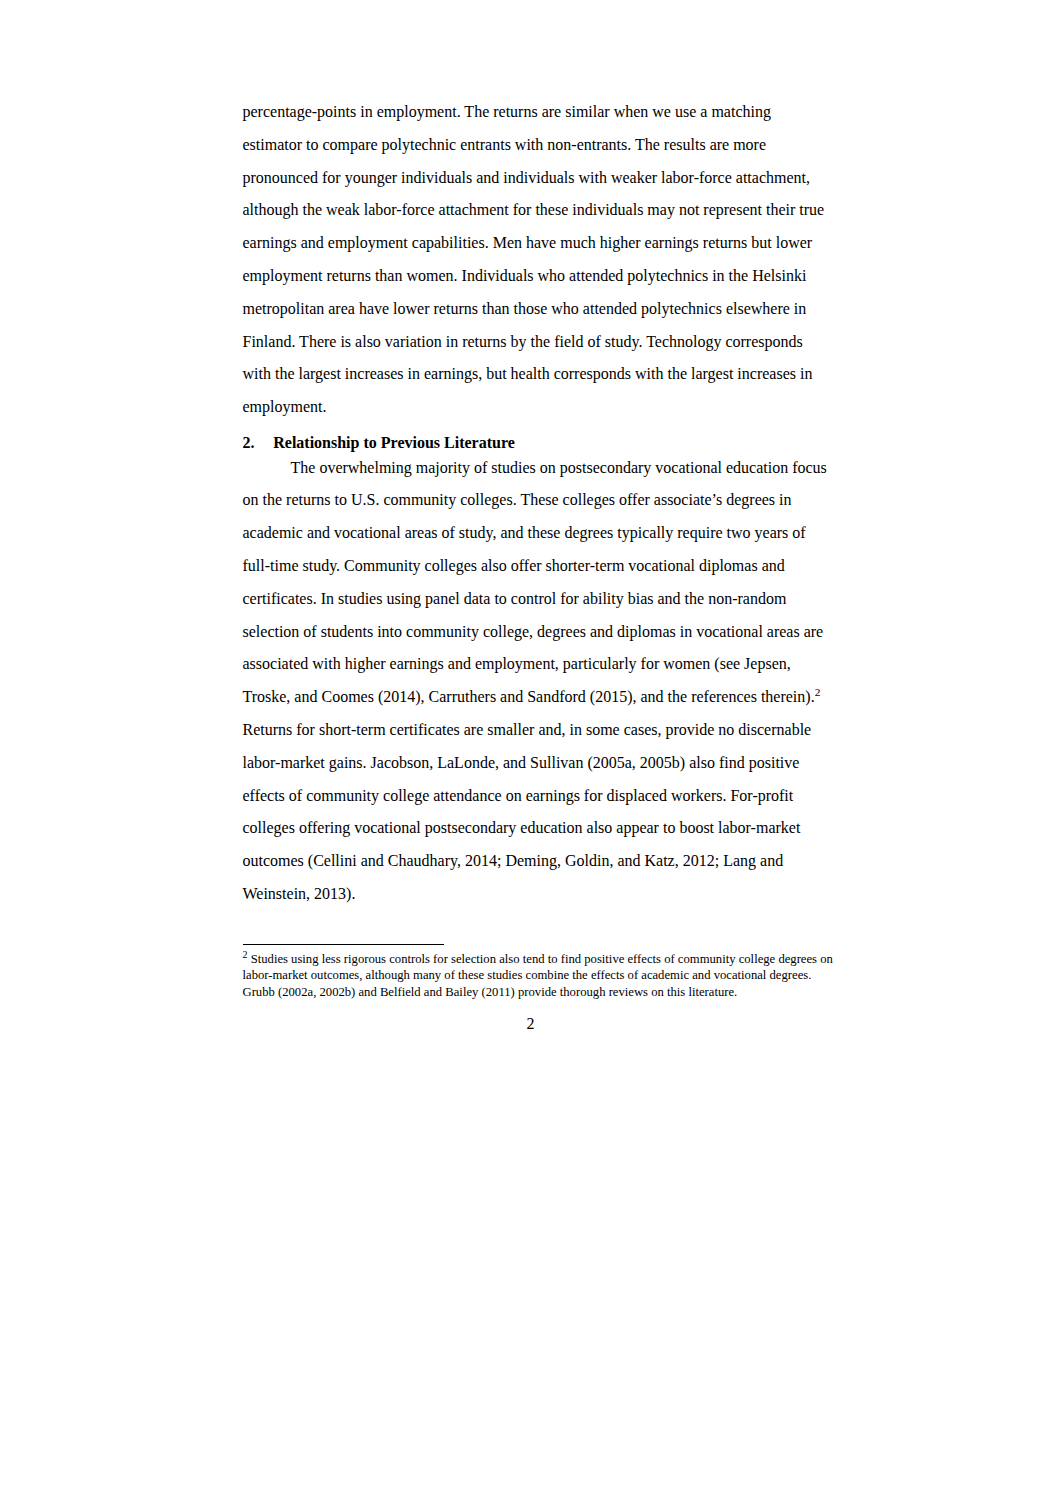percentage-points in employment. The returns are similar when we use a matching estimator to compare polytechnic entrants with non-entrants. The results are more pronounced for younger individuals and individuals with weaker labor-force attachment, although the weak labor-force attachment for these individuals may not represent their true earnings and employment capabilities. Men have much higher earnings returns but lower employment returns than women. Individuals who attended polytechnics in the Helsinki metropolitan area have lower returns than those who attended polytechnics elsewhere in Finland. There is also variation in returns by the field of study. Technology corresponds with the largest increases in earnings, but health corresponds with the largest increases in employment.
2. Relationship to Previous Literature
The overwhelming majority of studies on postsecondary vocational education focus on the returns to U.S. community colleges. These colleges offer associate’s degrees in academic and vocational areas of study, and these degrees typically require two years of full-time study. Community colleges also offer shorter-term vocational diplomas and certificates. In studies using panel data to control for ability bias and the non-random selection of students into community college, degrees and diplomas in vocational areas are associated with higher earnings and employment, particularly for women (see Jepsen, Troske, and Coomes (2014), Carruthers and Sandford (2015), and the references therein).2 Returns for short-term certificates are smaller and, in some cases, provide no discernable labor-market gains. Jacobson, LaLonde, and Sullivan (2005a, 2005b) also find positive effects of community college attendance on earnings for displaced workers. For-profit colleges offering vocational postsecondary education also appear to boost labor-market outcomes (Cellini and Chaudhary, 2014; Deming, Goldin, and Katz, 2012; Lang and Weinstein, 2013).
2 Studies using less rigorous controls for selection also tend to find positive effects of community college degrees on labor-market outcomes, although many of these studies combine the effects of academic and vocational degrees. Grubb (2002a, 2002b) and Belfield and Bailey (2011) provide thorough reviews on this literature.
2